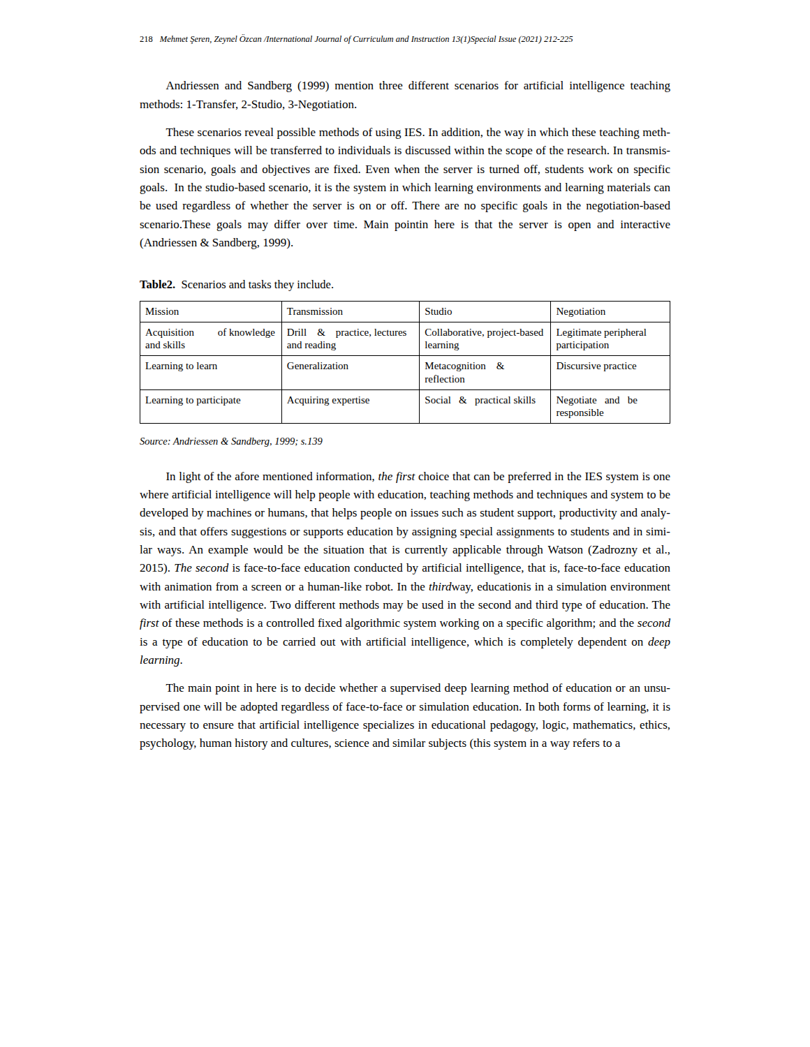218 Mehmet Şeren, Zeynel Özcan /International Journal of Curriculum and Instruction 13(1)Special Issue (2021) 212-225
Andriessen and Sandberg (1999) mention three different scenarios for artificial intelligence teaching methods: 1-Transfer, 2-Studio, 3-Negotiation.
These scenarios reveal possible methods of using IES. In addition, the way in which these teaching methods and techniques will be transferred to individuals is discussed within the scope of the research. In transmission scenario, goals and objectives are fixed. Even when the server is turned off, students work on specific goals. In the studio-based scenario, it is the system in which learning environments and learning materials can be used regardless of whether the server is on or off. There are no specific goals in the negotiation-based scenario.These goals may differ over time. Main pointin here is that the server is open and interactive (Andriessen & Sandberg, 1999).
Table2. Scenarios and tasks they include.
| Mission | Transmission | Studio | Negotiation |
| --- | --- | --- | --- |
| Acquisition of knowledge and skills | Drill & practice, lectures and reading | Collaborative, project-based learning | Legitimate peripheral participation |
| Learning to learn | Generalization | Metacognition & reflection | Discursive practice |
| Learning to participate | Acquiring expertise | Social & practical skills | Negotiate and be responsible |
Source: Andriessen & Sandberg, 1999; s.139
In light of the afore mentioned information, the first choice that can be preferred in the IES system is one where artificial intelligence will help people with education, teaching methods and techniques and system to be developed by machines or humans, that helps people on issues such as student support, productivity and analysis, and that offers suggestions or supports education by assigning special assignments to students and in similar ways. An example would be the situation that is currently applicable through Watson (Zadrozny et al., 2015). The second is face-to-face education conducted by artificial intelligence, that is, face-to-face education with animation from a screen or a human-like robot. In the thirdway, educationis in a simulation environment with artificial intelligence. Two different methods may be used in the second and third type of education. The first of these methods is a controlled fixed algorithmic system working on a specific algorithm; and the second is a type of education to be carried out with artificial intelligence, which is completely dependent on deep learning.
The main point in here is to decide whether a supervised deep learning method of education or an unsupervised one will be adopted regardless of face-to-face or simulation education. In both forms of learning, it is necessary to ensure that artificial intelligence specializes in educational pedagogy, logic, mathematics, ethics, psychology, human history and cultures, science and similar subjects (this system in a way refers to a